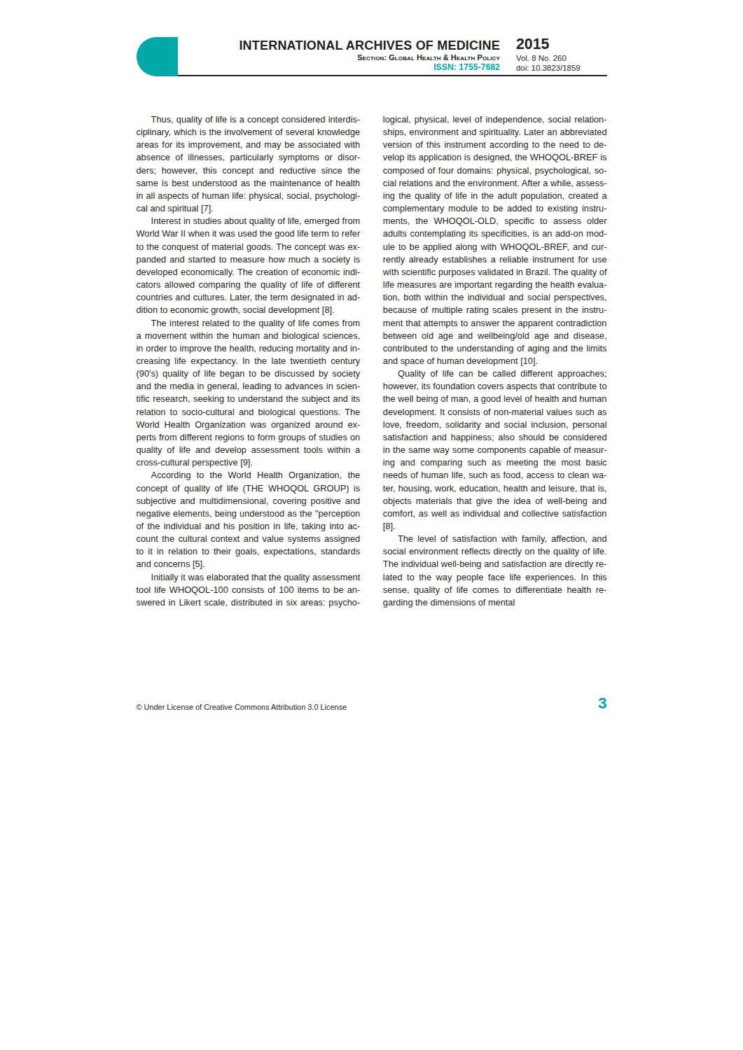INTERNATIONAL ARCHIVES OF MEDICINE
Section: Global Health & Health Policy
ISSN: 1755-7682
2015
Vol. 8 No. 260
doi: 10.3823/1859
Thus, quality of life is a concept considered interdisciplinary, which is the involvement of several knowledge areas for its improvement, and may be associated with absence of illnesses, particularly symptoms or disorders; however, this concept and reductive since the same is best understood as the maintenance of health in all aspects of human life: physical, social, psychological and spiritual [7].
Interest in studies about quality of life, emerged from World War II when it was used the good life term to refer to the conquest of material goods. The concept was expanded and started to measure how much a society is developed economically. The creation of economic indicators allowed comparing the quality of life of different countries and cultures. Later, the term designated in addition to economic growth, social development [8].
The interest related to the quality of life comes from a movement within the human and biological sciences, in order to improve the health, reducing mortality and increasing life expectancy. In the late twentieth century (90's) quality of life began to be discussed by society and the media in general, leading to advances in scientific research, seeking to understand the subject and its relation to socio-cultural and biological questions. The World Health Organization was organized around experts from different regions to form groups of studies on quality of life and develop assessment tools within a cross-cultural perspective [9].
According to the World Health Organization, the concept of quality of life (THE WHOQOL GROUP) is subjective and multidimensional, covering positive and negative elements, being understood as the "perception of the individual and his position in life, taking into account the cultural context and value systems assigned to it in relation to their goals, expectations, standards and concerns [5].
Initially it was elaborated that the quality assessment tool life WHOQOL-100 consists of 100 items to be answered in Likert scale, distributed in six areas: psychological, physical, level of independence, social relationships, environment and spirituality. Later an abbreviated version of this instrument according to the need to develop its application is designed, the WHOQOL-BREF is composed of four domains: physical, psychological, social relations and the environment. After a while, assessing the quality of life in the adult population, created a complementary module to be added to existing instruments, the WHOQOL-OLD, specific to assess older adults contemplating its specificities, is an add-on module to be applied along with WHOQOL-BREF, and currently already establishes a reliable instrument for use with scientific purposes validated in Brazil. The quality of life measures are important regarding the health evaluation, both within the individual and social perspectives, because of multiple rating scales present in the instrument that attempts to answer the apparent contradiction between old age and wellbeing/old age and disease, contributed to the understanding of aging and the limits and space of human development [10].
Quality of life can be called different approaches; however, its foundation covers aspects that contribute to the well being of man, a good level of health and human development. It consists of non-material values such as love, freedom, solidarity and social inclusion, personal satisfaction and happiness; also should be considered in the same way some components capable of measuring and comparing such as meeting the most basic needs of human life, such as food, access to clean water, housing, work, education, health and leisure, that is, objects materials that give the idea of well-being and comfort, as well as individual and collective satisfaction [8].
The level of satisfaction with family, affection, and social environment reflects directly on the quality of life. The individual well-being and satisfaction are directly related to the way people face life experiences. In this sense, quality of life comes to differentiate health regarding the dimensions of mental
© Under License of Creative Commons Attribution 3.0 License
3